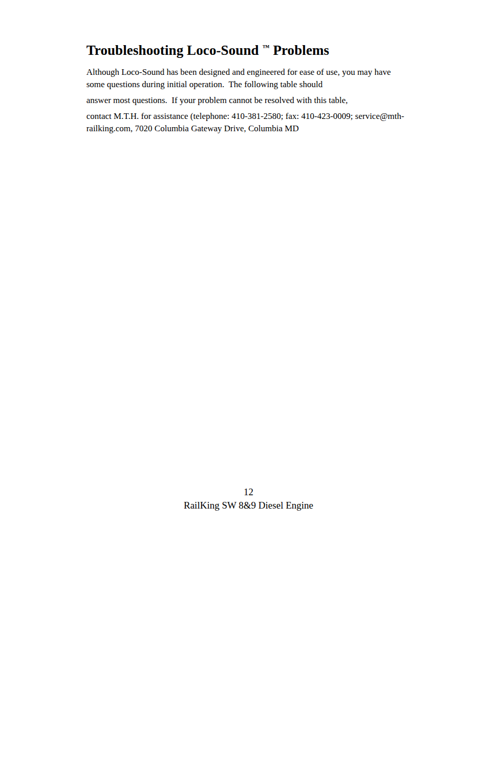Troubleshooting Loco-Sound ™ Problems
Although Loco-Sound has been designed and engineered for ease of use, you may have some questions during initial operation. The following table should
answer most questions. If your problem cannot be resolved with this table,
contact M.T.H. for assistance (telephone: 410-381-2580; fax: 410-423-0009; service@mth-railking.com, 7020 Columbia Gateway Drive, Columbia MD
12 RailKing SW 8&9 Diesel Engine